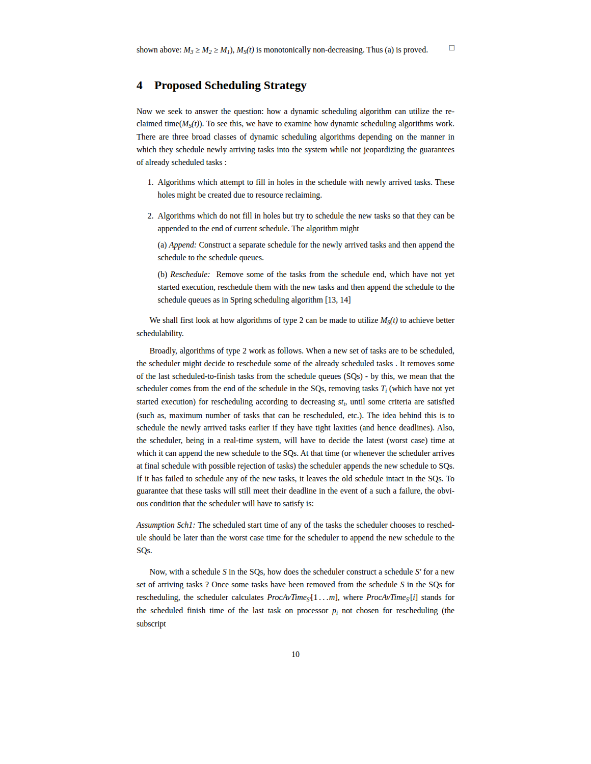□ shown above: M3 ≥ M2 ≥ M1), MS(t) is monotonically non-decreasing. Thus (a) is proved.
4 Proposed Scheduling Strategy
Now we seek to answer the question: how a dynamic scheduling algorithm can utilize the reclaimed time(MS(t)). To see this, we have to examine how dynamic scheduling algorithms work. There are three broad classes of dynamic scheduling algorithms depending on the manner in which they schedule newly arriving tasks into the system while not jeopardizing the guarantees of already scheduled tasks :
Algorithms which attempt to fill in holes in the schedule with newly arrived tasks. These holes might be created due to resource reclaiming.
Algorithms which do not fill in holes but try to schedule the new tasks so that they can be appended to the end of current schedule. The algorithm might
(a) Append: Construct a separate schedule for the newly arrived tasks and then append the schedule to the schedule queues.
(b) Reschedule: Remove some of the tasks from the schedule end, which have not yet started execution, reschedule them with the new tasks and then append the schedule to the schedule queues as in Spring scheduling algorithm [13, 14]
We shall first look at how algorithms of type 2 can be made to utilize MS(t) to achieve better schedulability.
Broadly, algorithms of type 2 work as follows. When a new set of tasks are to be scheduled, the scheduler might decide to reschedule some of the already scheduled tasks . It removes some of the last scheduled-to-finish tasks from the schedule queues (SQs) - by this, we mean that the scheduler comes from the end of the schedule in the SQs, removing tasks Ti (which have not yet started execution) for rescheduling according to decreasing sti, until some criteria are satisfied (such as, maximum number of tasks that can be rescheduled, etc.). The idea behind this is to schedule the newly arrived tasks earlier if they have tight laxities (and hence deadlines). Also, the scheduler, being in a real-time system, will have to decide the latest (worst case) time at which it can append the new schedule to the SQs. At that time (or whenever the scheduler arrives at final schedule with possible rejection of tasks) the scheduler appends the new schedule to SQs. If it has failed to schedule any of the new tasks, it leaves the old schedule intact in the SQs. To guarantee that these tasks will still meet their deadline in the event of a such a failure, the obvious condition that the scheduler will have to satisfy is:
Assumption Sch1: The scheduled start time of any of the tasks the scheduler chooses to reschedule should be later than the worst case time for the scheduler to append the new schedule to the SQs.
Now, with a schedule S in the SQs, how does the scheduler construct a schedule S′ for a new set of arriving tasks ? Once some tasks have been removed from the schedule S in the SQs for rescheduling, the scheduler calculates ProcAvTimeS′[1  . . . m], where ProcAvTimeS′[i] stands for the scheduled finish time of the last task on processor pi not chosen for rescheduling (the subscript
10